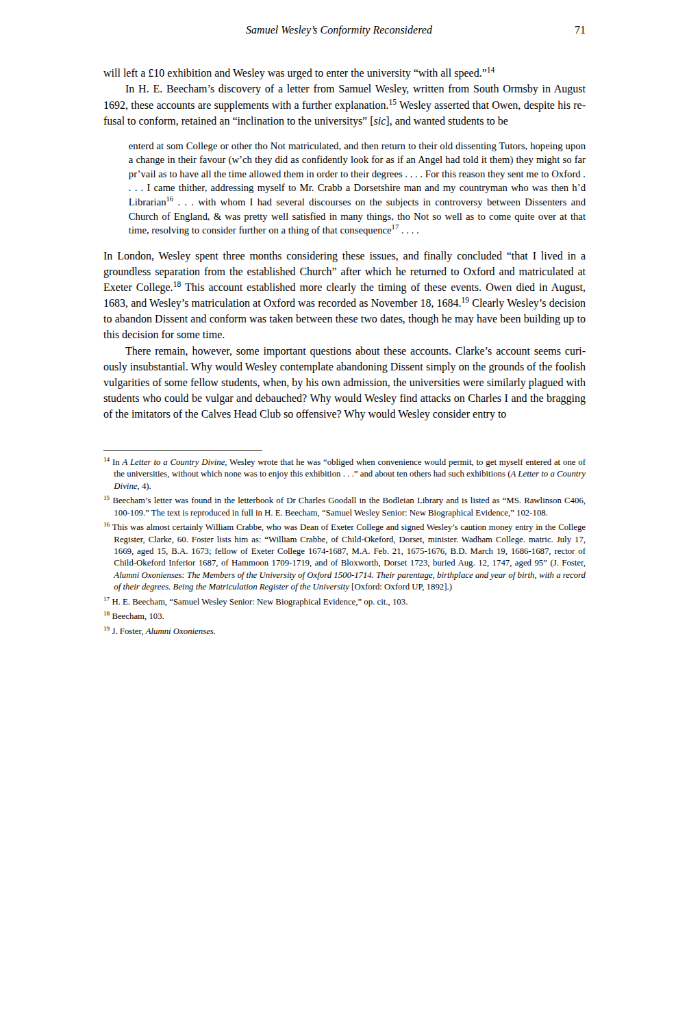Samuel Wesley’s Conformity Reconsidered 71
will left a £10 exhibition and Wesley was urged to enter the university “with all speed.”14
In H. E. Beecham’s discovery of a letter from Samuel Wesley, written from South Ormsby in August 1692, these accounts are supplements with a further explanation.15 Wesley asserted that Owen, despite his refusal to conform, retained an “inclination to the universitys” [sic], and wanted students to be
enterd at som College or other tho Not matriculated, and then return to their old dissenting Tutors, hopeing upon a change in their favour (w’ch they did as confidently look for as if an Angel had told it them) they might so far pr’vail as to have all the time allowed them in order to their degrees . . . . For this reason they sent me to Oxford . . . . I came thither, addressing myself to Mr. Crabb a Dorsetshire man and my countryman who was then h’d Librarian16 . . . with whom I had several discourses on the subjects in controversy between Dissenters and Church of England, & was pretty well satisfied in many things, tho Not so well as to come quite over at that time, resolving to consider further on a thing of that consequence17 . . . .
In London, Wesley spent three months considering these issues, and finally concluded “that I lived in a groundless separation from the established Church” after which he returned to Oxford and matriculated at Exeter College.18 This account established more clearly the timing of these events. Owen died in August, 1683, and Wesley’s matriculation at Oxford was recorded as November 18, 1684.19 Clearly Wesley’s decision to abandon Dissent and conform was taken between these two dates, though he may have been building up to this decision for some time.
There remain, however, some important questions about these accounts. Clarke’s account seems curiously insubstantial. Why would Wesley contemplate abandoning Dissent simply on the grounds of the foolish vulgarities of some fellow students, when, by his own admission, the universities were similarly plagued with students who could be vulgar and debauched? Why would Wesley find attacks on Charles I and the bragging of the imitators of the Calves Head Club so offensive? Why would Wesley consider entry to
14 In A Letter to a Country Divine, Wesley wrote that he was “obliged when convenience would permit, to get myself entered at one of the universities, without which none was to enjoy this exhibition . . .” and about ten others had such exhibitions (A Letter to a Country Divine, 4).
15 Beecham’s letter was found in the letterbook of Dr Charles Goodall in the Bodleian Library and is listed as “MS. Rawlinson C406, 100-109.” The text is reproduced in full in H. E. Beecham, “Samuel Wesley Senior: New Biographical Evidence,” 102-108.
16 This was almost certainly William Crabbe, who was Dean of Exeter College and signed Wesley’s caution money entry in the College Register, Clarke, 60. Foster lists him as: “William Crabbe, of Child-Okeford, Dorset, minister. Wadham College. matric. July 17, 1669, aged 15, B.A. 1673; fellow of Exeter College 1674-1687, M.A. Feb. 21, 1675-1676, B.D. March 19, 1686-1687, rector of Child-Okeford Inferior 1687, of Hammoon 1709-1719, and of Bloxworth, Dorset 1723, buried Aug. 12, 1747, aged 95” (J. Foster, Alumni Oxonienses: The Members of the University of Oxford 1500-1714. Their parentage, birthplace and year of birth, with a record of their degrees. Being the Matriculation Register of the University [Oxford: Oxford UP, 1892].)
17 H. E. Beecham, “Samuel Wesley Senior: New Biographical Evidence,” op. cit., 103.
18 Beecham, 103.
19 J. Foster, Alumni Oxonienses.